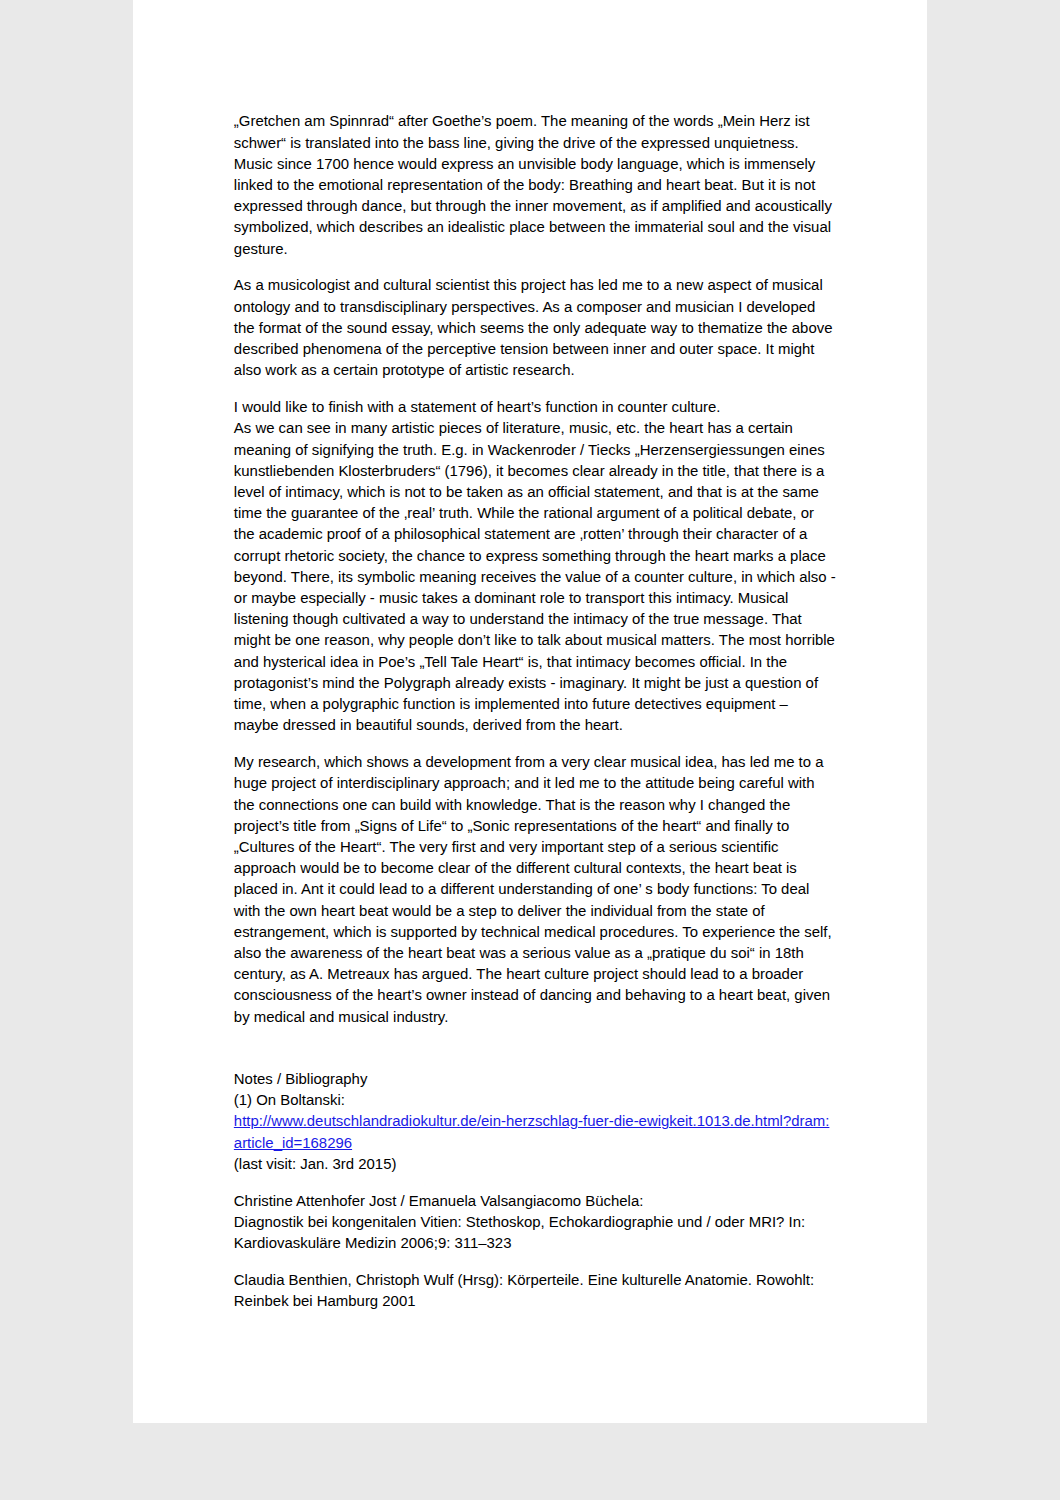„Gretchen am Spinnrad“ after Goethe’s poem. The meaning of the words „Mein Herz ist schwer“ is translated into the bass line, giving the drive of the expressed unquietness. Music since 1700 hence would express an unvisible body language, which is immensely linked to the emotional representation of the body: Breathing and heart beat. But it is not expressed through dance, but through the inner movement, as if amplified and acoustically symbolized, which describes an idealistic place between the immaterial soul and the visual gesture.
As a musicologist and cultural scientist this project has led me to a new aspect of musical ontology and to transdisciplinary perspectives. As a composer and musician I developed the format of the sound essay, which seems the only adequate way to thematize the above described phenomena of the perceptive tension between inner and outer space. It might also work as a certain prototype of artistic research.
I would like to finish with a statement of heart’s function in counter culture.
As we can see in many artistic pieces of literature, music, etc. the heart has a certain meaning of signifying the truth. E.g. in Wackenroder / Tiecks „Herzensergiessungen eines kunstliebenden Klosterbruders“ (1796), it becomes clear already in the title, that there is a level of intimacy, which is not to be taken as an official statement, and that is at the same time the guarantee of the ‚real’ truth. While the rational argument of a political debate, or the academic proof of a philosophical statement are ‚rotten’ through their character of a corrupt rhetoric society, the chance to express something through the heart marks a place beyond. There, its symbolic meaning receives the value of a counter culture, in which also - or maybe especially - music takes a dominant role to transport this intimacy. Musical listening though cultivated a way to understand the intimacy of the true message. That might be one reason, why people don’t like to talk about musical matters. The most horrible and hysterical idea in Poe’s „Tell Tale Heart“ is, that intimacy becomes official. In the protagonist’s mind the Polygraph already exists - imaginary. It might be just a question of time, when a polygraphic function is implemented into future detectives equipment – maybe dressed in beautiful sounds, derived from the heart.
My research, which shows a development from a very clear musical idea, has led me to a huge project of interdisciplinary approach; and it led me to the attitude being careful with the connections one can build with knowledge. That is the reason why I changed the project’s title from „Signs of Life“ to „Sonic representations of the heart“ and finally to „Cultures of the Heart“. The very first and very important step of a serious scientific approach would be to become clear of the different cultural contexts, the heart beat is placed in. Ant it could lead to a different understanding of one’ s body functions: To deal with the own heart beat would be a step to deliver the individual from the state of estrangement, which is supported by technical medical procedures. To experience the self, also the awareness of the heart beat was a serious value as a „pratique du soi“ in 18th century, as A. Metreaux has argued. The heart culture project should lead to a broader consciousness of the heart’s owner instead of dancing and behaving to a heart beat, given by medical and musical industry.
Notes / Bibliography
(1) On Boltanski:
http://www.deutschlandradiokultur.de/ein-herzschlag-fuer-die-ewigkeit.1013.de.html?dram:article_id=168296
(last visit: Jan. 3rd 2015)
Christine Attenhofer Jost / Emanuela Valsangiacomo Büchela:
Diagnostik bei kongenitalen Vitien: Stethoskop, Echokardiographie und / oder MRI? In: Kardiovaskuläre Medizin 2006;9: 311–323
Claudia Benthien, Christoph Wulf (Hrsg): Körperteile. Eine kulturelle Anatomie. Rowohlt: Reinbek bei Hamburg 2001